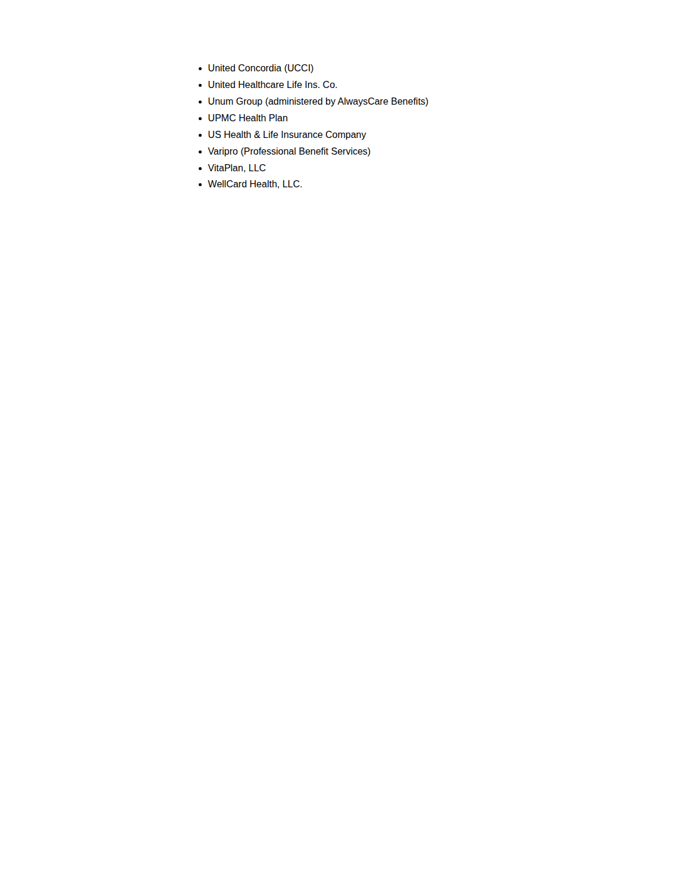United Concordia (UCCI)
United Healthcare Life Ins. Co.
Unum Group (administered by AlwaysCare Benefits)
UPMC Health Plan
US Health & Life Insurance Company
Varipro (Professional Benefit Services)
VitaPlan, LLC
WellCard Health, LLC.